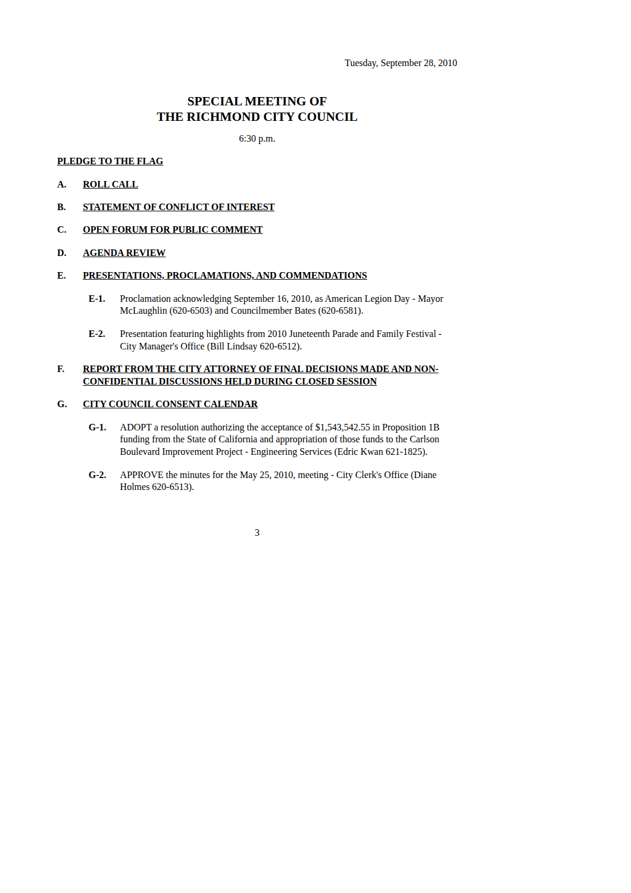Tuesday, September 28, 2010
SPECIAL MEETING OF
THE RICHMOND CITY COUNCIL
6:30 p.m.
PLEDGE TO THE FLAG
A.
ROLL CALL
B.
STATEMENT OF CONFLICT OF INTEREST
C.
OPEN FORUM FOR PUBLIC COMMENT
D.
AGENDA REVIEW
E.
PRESENTATIONS, PROCLAMATIONS, AND COMMENDATIONS
E-1.
Proclamation acknowledging September 16, 2010, as American Legion Day - Mayor McLaughlin (620-6503) and Councilmember Bates (620-6581).
E-2.
Presentation featuring highlights from 2010 Juneteenth Parade and Family Festival - City Manager's Office (Bill Lindsay 620-6512).
F.
REPORT FROM THE CITY ATTORNEY OF FINAL DECISIONS MADE AND NON-CONFIDENTIAL DISCUSSIONS HELD DURING CLOSED SESSION
G.
CITY COUNCIL CONSENT CALENDAR
G-1.
ADOPT a resolution authorizing the acceptance of $1,543,542.55 in Proposition 1B funding from the State of California and appropriation of those funds to the Carlson Boulevard Improvement Project - Engineering Services (Edric Kwan 621-1825).
G-2.
APPROVE the minutes for the May 25, 2010, meeting - City Clerk's Office (Diane Holmes 620-6513).
3